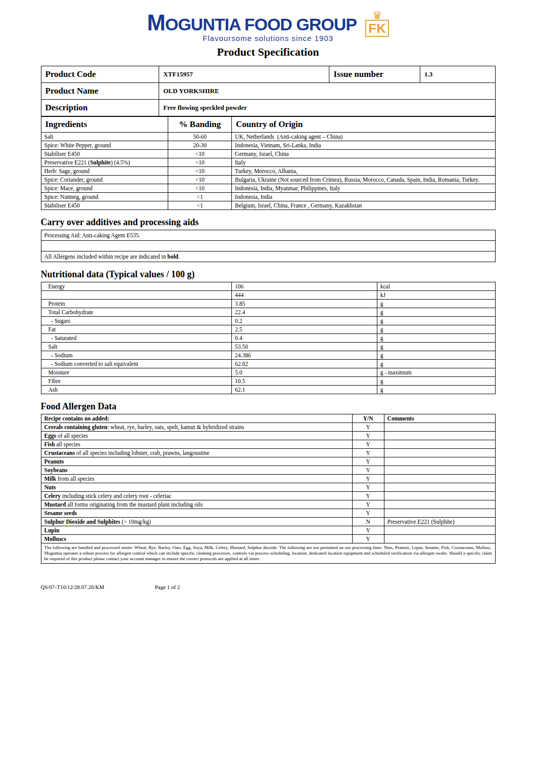MOGUNTIA FOOD GROUP ♛
FK
Flavoursome solutions since 1903
Product Specification
| Product Code | XTF15957 | Issue number | 1.3 |
| Product Name | OLD YORKSHIRE |
| Description | Free flowing speckled powder |
| Ingredients | % Banding | Country of Origin |
| --- | --- | --- |
| Salt | 50-60 | UK, Netherlands (Anti-caking agent – China) |
| Spice: White Pepper, ground | 20-30 | Indonesia, Vietnam, Sri-Lanka, India |
| Stabiliser E450 | <10 | Germany, Israel, China |
| Preservative E221 ( Sulphite ) (4.5%) | <10 | Italy |
| Herb: Sage, ground | <10 | Turkey, Morocco, Albania, |
| Spice: Coriander, ground | <10 | Bulgaria, Ukraine (Not sourced from Crimea), Russia, Morocco, Canada, Spain, India, Romania, Turkey. |
| Spice: Mace, ground | <10 | Indonesia, India, Myanmar, Philippines, Italy |
| Spice: Nutmeg, ground | <1 | Indonesia, India |
| Stabiliser E450 | <1 | Belgium, Israel, China, France , Germany, Kazakhstan |
Carry over additives and processing aids
Processing Aid: Anti-caking Agent E535.
All Allergens included within recipe are indicated in bold.
Nutritional data (Typical values / 100 g)
| Energy | 106 | kcal |
| | 444 | kJ |
| Protein | 3.85 | g |
| Total Carbohydrate | 22.4 | g |
| - Sugars | 0.2 | g |
| Fat | 2.5 | g |
| - Saturated | 0.4 | g |
| Salt | 53.50 | g |
| - Sodium | 24.386 | g |
| - Sodium converted to salt equivalent | 62.02 | g |
| Moisture | 5.0 | g - maximum |
| Fibre | 10.5 | g |
| Ash | 62.1 | g |
Food Allergen Data
| Recipe contains no added: | Y/N | Comments |
| --- | --- | --- |
| Cereals containing gluten : wheat, rye, barley, oats, spelt, kamut & hybridized strains | Y | |
| Eggs of all species | Y | |
| Fish all species | Y | |
| Crustaceans of all species including lobster, crab, prawns, langoustine | Y | |
| Peanuts | Y | |
| Soybeans | Y | |
| Milk from all species | Y | |
| Nuts | Y | |
| Celery including stick celery and celery root - celeriac | Y | |
| Mustard all forms originating from the mustard plant including oils | Y | |
| Sesame seeds | Y | |
| Sulphur Dioxide and Sulphites (> 10mg/kg) | N | Preservative E221 (Sulphite) |
| Lupin | Y | |
| Molluscs | Y | |
The following are handled and processed onsite: Wheat, Rye, Barley, Oats, Egg, Soya, Milk, Celery, Mustard, Sulphur dioxide. The following are not permitted on our processing lines: Nuts, Peanuts, Lupin, Sesame, Fish, Crustaceans, Mollusc. Moguntia operates a robust process for allergen control which can include specific cleaning processes, controls via process scheduling, location, dedicated location equipment and scheduled verification via allergen swabs. Should a specific claim be required of this product please contact your account manager to ensure the correct protocols are applied at all times
QS/07-T10/12/28.07.20/KM Page 1 of 2